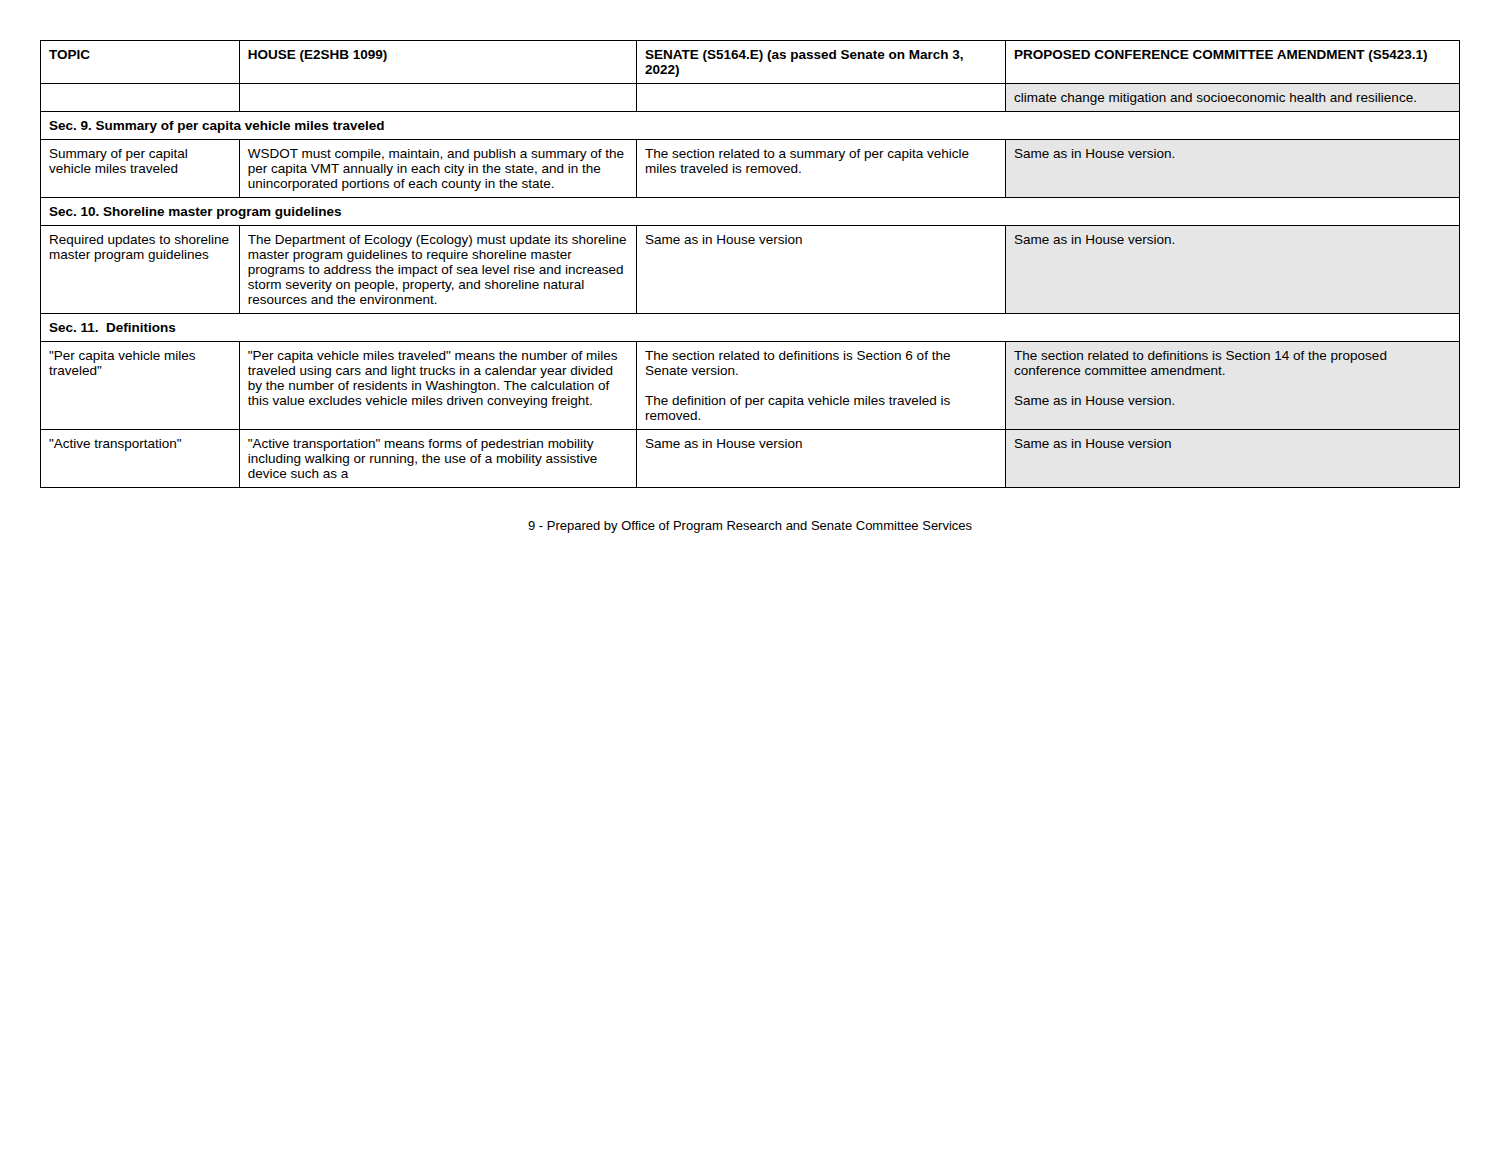| TOPIC | HOUSE (E2SHB 1099) | SENATE (S5164.E) (as passed Senate on March 3, 2022) | PROPOSED CONFERENCE COMMITTEE AMENDMENT (S5423.1) |
| --- | --- | --- | --- |
| | | | climate change mitigation and socioeconomic health and resilience. |
| Sec. 9. Summary of per capita vehicle miles traveled |
| Summary of per capital vehicle miles traveled | WSDOT must compile, maintain, and publish a summary of the per capita VMT annually in each city in the state, and in the unincorporated portions of each county in the state. | The section related to a summary of per capita vehicle miles traveled is removed. | Same as in House version. |
| Sec. 10. Shoreline master program guidelines |
| Required updates to shoreline master program guidelines | The Department of Ecology (Ecology) must update its shoreline master program guidelines to require shoreline master programs to address the impact of sea level rise and increased storm severity on people, property, and shoreline natural resources and the environment. | Same as in House version | Same as in House version. |
| Sec. 11. Definitions |
| "Per capita vehicle miles traveled" | "Per capita vehicle miles traveled" means the number of miles traveled using cars and light trucks in a calendar year divided by the number of residents in Washington. The calculation of this value excludes vehicle miles driven conveying freight. | The section related to definitions is Section 6 of the Senate version. The definition of per capita vehicle miles traveled is removed. | The section related to definitions is Section 14 of the proposed conference committee amendment. Same as in House version. |
| "Active transportation" | "Active transportation" means forms of pedestrian mobility including walking or running, the use of a mobility assistive device such as a | Same as in House version | Same as in House version |
9 - Prepared by Office of Program Research and Senate Committee Services